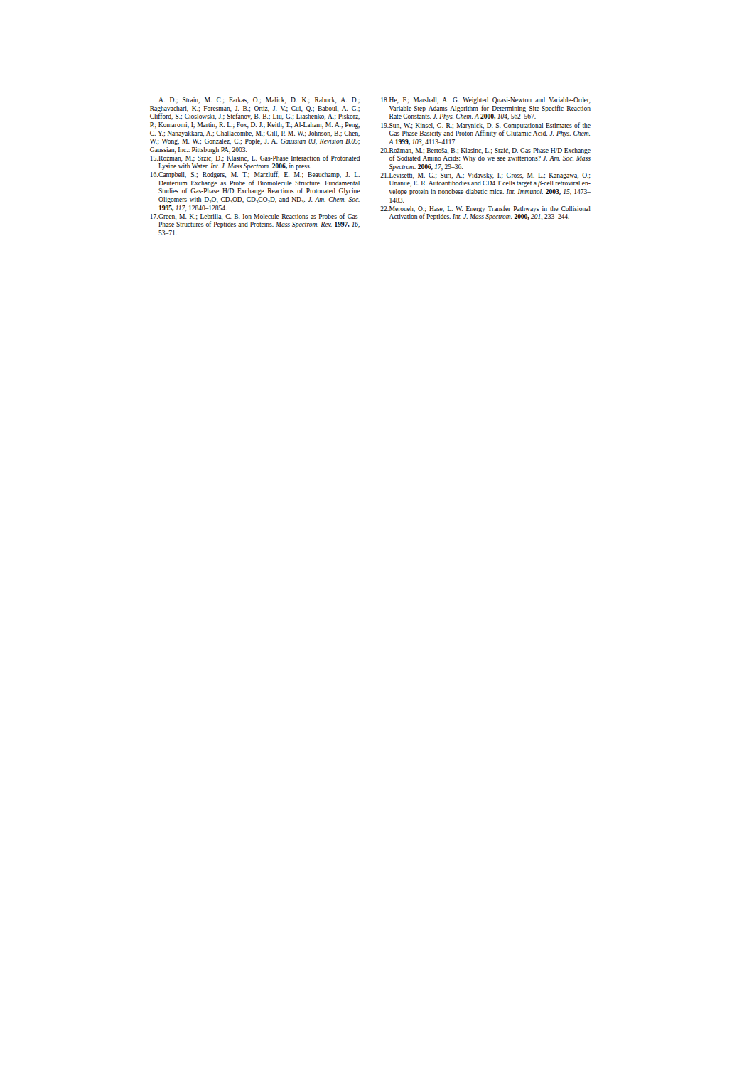A. D.; Strain, M. C.; Farkas, O.; Malick, D. K.; Rabuck, A. D.; Raghavachari, K.; Foresman, J. B.; Ortiz, J. V.; Cui, Q.; Baboul, A. G.; Clifford, S.; Cioslowski, J.; Stefanov, B. B.; Liu, G.; Liashenko, A.; Piskorz, P.; Komaromi, I; Martin, R. L.; Fox, D. J.; Keith, T.; Al-Laham, M. A.; Peng, C. Y.; Nanayakkara, A.; Challacombe, M.; Gill, P. M. W.; Johnson, B.; Chen, W.; Wong, M. W.; Gonzalez, C.; Pople, J. A. Gaussian 03, Revision B.05; Gaussian, Inc.: Pittsburgh PA, 2003.
15. Rožman, M.; Srzić, D.; Klasinc, L. Gas-Phase Interaction of Protonated Lysine with Water. Int. J. Mass Spectrom. 2006, in press.
16. Campbell, S.; Rodgers, M. T.; Marzluff, E. M.; Beauchamp, J. L. Deuterium Exchange as Probe of Biomolecule Structure. Fundamental Studies of Gas-Phase H/D Exchange Reactions of Protonated Glycine Oligomers with D2 O, CD3 OD, CD3 CO2 D, and ND3. J. Am. Chem. Soc. 1995, 117, 12840–12854.
17. Green, M. K.; Lebrilla, C. B. Ion-Molecule Reactions as Probes of Gas-Phase Structures of Peptides and Proteins. Mass Spectrom. Rev. 1997, 16, 53–71.
18. He, F.; Marshall, A. G. Weighted Quasi-Newton and Variable-Order, Variable-Step Adams Algorithm for Determining Site-Specific Reaction Rate Constants. J. Phys. Chem. A 2000, 104, 562–567.
19. Sun, W.; Kinsel, G. R.; Marynick, D. S. Computational Estimates of the Gas-Phase Basicity and Proton Affinity of Glutamic Acid. J. Phys. Chem. A 1999, 103, 4113–4117.
20. Rožman, M.; Bertoša, B.; Klasinc, L.; Srzić, D. Gas-Phase H/D Exchange of Sodiated Amino Acids: Why do we see zwitterions? J. Am. Soc. Mass Spectrom. 2006, 17, 29–36.
21. Levisetti, M. G.; Suri, A.; Vidavsky, I.; Gross, M. L.; Kanagawa, O.; Unanue, E. R. Autoantibodies and CD4 T cells target a β-cell retroviral envelope protein in nonobese diabetic mice. Int. Immunol. 2003, 15, 1473–1483.
22. Meroueh, O.; Hase, L. W. Energy Transfer Pathways in the Collisional Activation of Peptides. Int. J. Mass Spectrom. 2000, 201, 233–244.